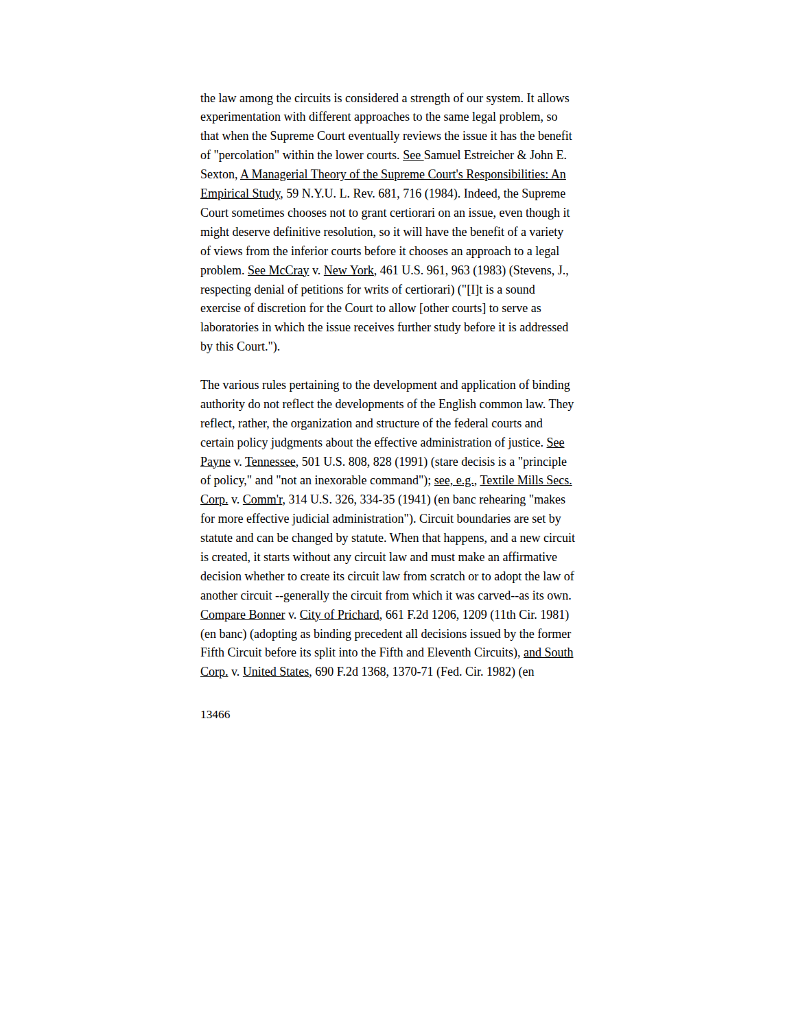the law among the circuits is considered a strength of our system. It allows experimentation with different approaches to the same legal problem, so that when the Supreme Court eventually reviews the issue it has the benefit of "percolation" within the lower courts. See Samuel Estreicher & John E. Sexton, A Managerial Theory of the Supreme Court's Responsibilities: An Empirical Study, 59 N.Y.U. L. Rev. 681, 716 (1984). Indeed, the Supreme Court sometimes chooses not to grant certiorari on an issue, even though it might deserve definitive resolution, so it will have the benefit of a variety of views from the inferior courts before it chooses an approach to a legal problem. See McCray v. New York, 461 U.S. 961, 963 (1983) (Stevens, J., respecting denial of petitions for writs of certiorari) ("[I]t is a sound exercise of discretion for the Court to allow [other courts] to serve as laboratories in which the issue receives further study before it is addressed by this Court.").
The various rules pertaining to the development and application of binding authority do not reflect the developments of the English common law. They reflect, rather, the organization and structure of the federal courts and certain policy judgments about the effective administration of justice. See Payne v. Tennessee, 501 U.S. 808, 828 (1991) (stare decisis is a "principle of policy," and "not an inexorable command"); see, e.g., Textile Mills Secs. Corp. v. Comm'r, 314 U.S. 326, 334-35 (1941) (en banc rehearing "makes for more effective judicial administration"). Circuit boundaries are set by statute and can be changed by statute. When that happens, and a new circuit is created, it starts without any circuit law and must make an affirmative decision whether to create its circuit law from scratch or to adopt the law of another circuit --generally the circuit from which it was carved--as its own. Compare Bonner v. City of Prichard, 661 F.2d 1206, 1209 (11th Cir. 1981) (en banc) (adopting as binding precedent all decisions issued by the former Fifth Circuit before its split into the Fifth and Eleventh Circuits), and South Corp. v. United States, 690 F.2d 1368, 1370-71 (Fed. Cir. 1982) (en
13466